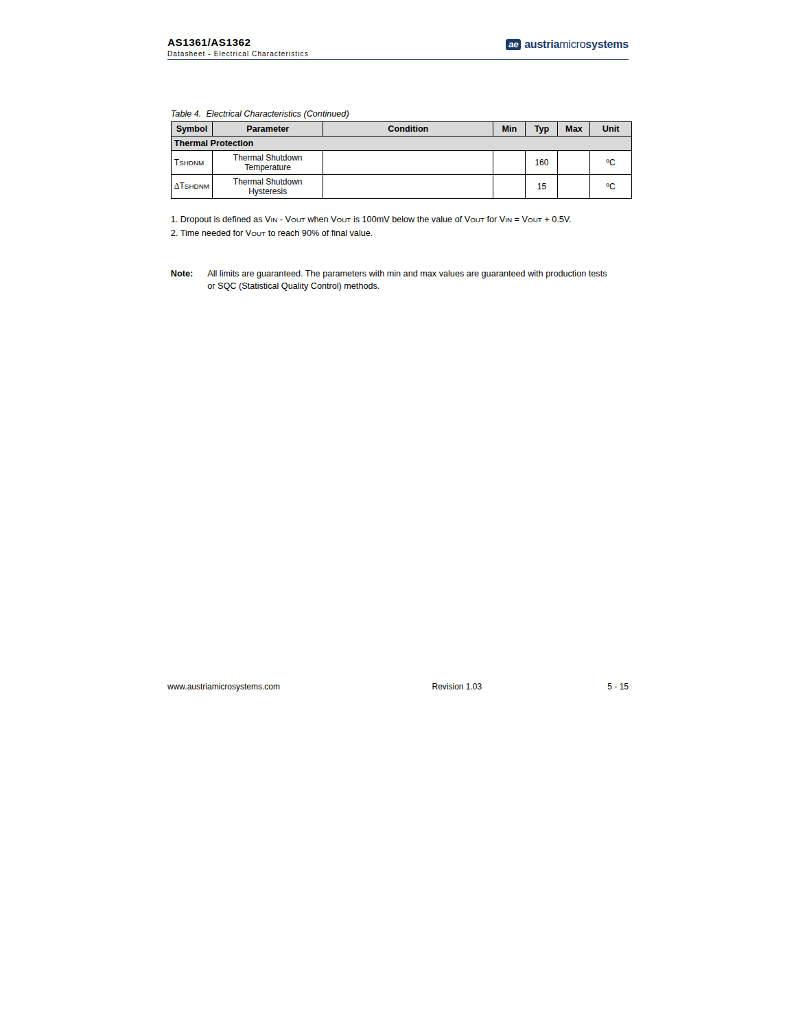AS1361/AS1362
Datasheet - Electrical Characteristics
ae austriamicrosystems
Table 4. Electrical Characteristics (Continued)
| Symbol | Parameter | Condition | Min | Typ | Max | Unit |
| --- | --- | --- | --- | --- | --- | --- |
| Thermal Protection |
| T SHDNM | Thermal Shutdown Temperature | | | 160 | | ºC |
| Δ T SHDNM | Thermal Shutdown Hysteresis | | | 15 | | ºC |
1. Dropout is defined as VIN - VOUT when VOUT is 100mV below the value of VOUT for VIN = VOUT + 0.5V.
2. Time needed for VOUT to reach 90% of final value.
Note: All limits are guaranteed. The parameters with min and max values are guaranteed with production tests or SQC (Statistical Quality Control) methods.
www.austriamicrosystems.com
Revision 1.03
5 - 15